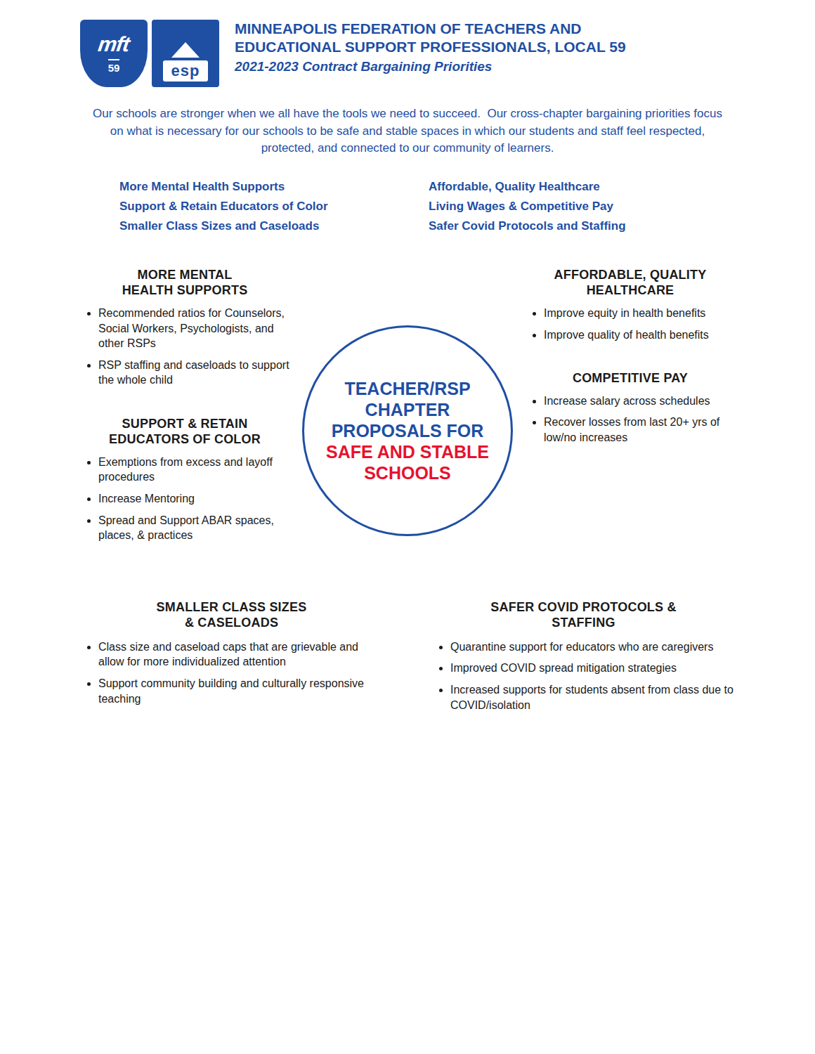mft 59
esp
Minneapolis Federation of Teachers and
Educational Support Professionals, Local 59
2021-2023 Contract Bargaining Priorities
Our schools are stronger when we all have the tools we need to succeed. Our cross-chapter bargaining priorities focus on what is necessary for our schools to be safe and stable spaces in which our students and staff feel respected, protected, and connected to our community of learners.
More Mental Health Supports Affordable, Quality Healthcare Support & Retain Educators of Color Living Wages & Competitive Pay Smaller Class Sizes and Caseloads Safer Covid Protocols and Staffing
More Mental
Health Supports
Recommended ratios for Counselors, Social Workers, Psychologists, and other RSPs
RSP staffing and caseloads to support the whole child
Support & Retain
Educators of Color
Exemptions from excess and layoff procedures
Increase Mentoring
Spread and Support ABAR spaces, places, & practices
TEACHER/RSP
CHAPTER
PROPOSALS FOR
SAFE AND STABLE
SCHOOLS
Affordable, Quality
Healthcare
Improve equity in health benefits
Improve quality of health benefits
Competitive Pay
Increase salary across schedules
Recover losses from last 20+ yrs of low/no increases
Smaller Class Sizes
& Caseloads
Class size and caseload caps that are grievable and allow for more individualized attention
Support community building and culturally responsive teaching
Safer Covid Protocols &
Staffing
Quarantine support for educators who are caregivers
Improved COVID spread mitigation strategies
Increased supports for students absent from class due to COVID/isolation